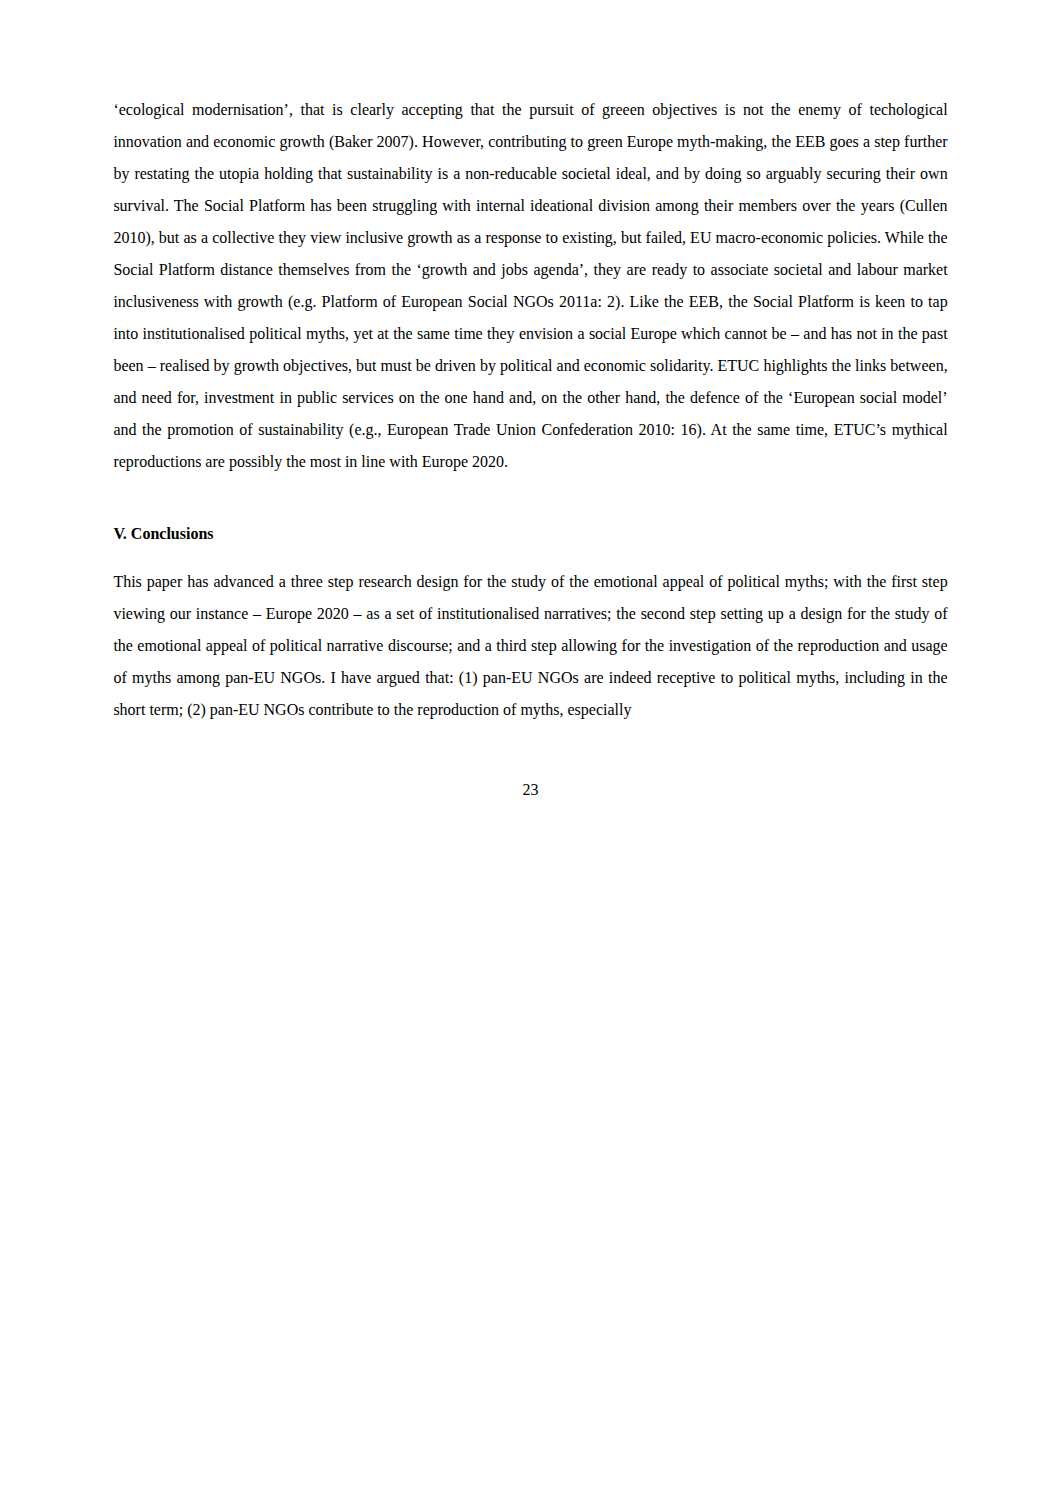‘ecological modernisation’, that is clearly accepting that the pursuit of greeen objectives is not the enemy of techological innovation and economic growth (Baker 2007). However, contributing to green Europe myth-making, the EEB goes a step further by restating the utopia holding that sustainability is a non-reducable societal ideal, and by doing so arguably securing their own survival. The Social Platform has been struggling with internal ideational division among their members over the years (Cullen 2010), but as a collective they view inclusive growth as a response to existing, but failed, EU macro-economic policies. While the Social Platform distance themselves from the ‘growth and jobs agenda’, they are ready to associate societal and labour market inclusiveness with growth (e.g. Platform of European Social NGOs 2011a: 2). Like the EEB, the Social Platform is keen to tap into institutionalised political myths, yet at the same time they envision a social Europe which cannot be – and has not in the past been – realised by growth objectives, but must be driven by political and economic solidarity. ETUC highlights the links between, and need for, investment in public services on the one hand and, on the other hand, the defence of the ‘European social model’ and the promotion of sustainability (e.g., European Trade Union Confederation 2010: 16). At the same time, ETUC’s mythical reproductions are possibly the most in line with Europe 2020.
V. Conclusions
This paper has advanced a three step research design for the study of the emotional appeal of political myths; with the first step viewing our instance – Europe 2020 – as a set of institutionalised narratives; the second step setting up a design for the study of the emotional appeal of political narrative discourse; and a third step allowing for the investigation of the reproduction and usage of myths among pan-EU NGOs. I have argued that: (1) pan-EU NGOs are indeed receptive to political myths, including in the short term; (2) pan-EU NGOs contribute to the reproduction of myths, especially
23